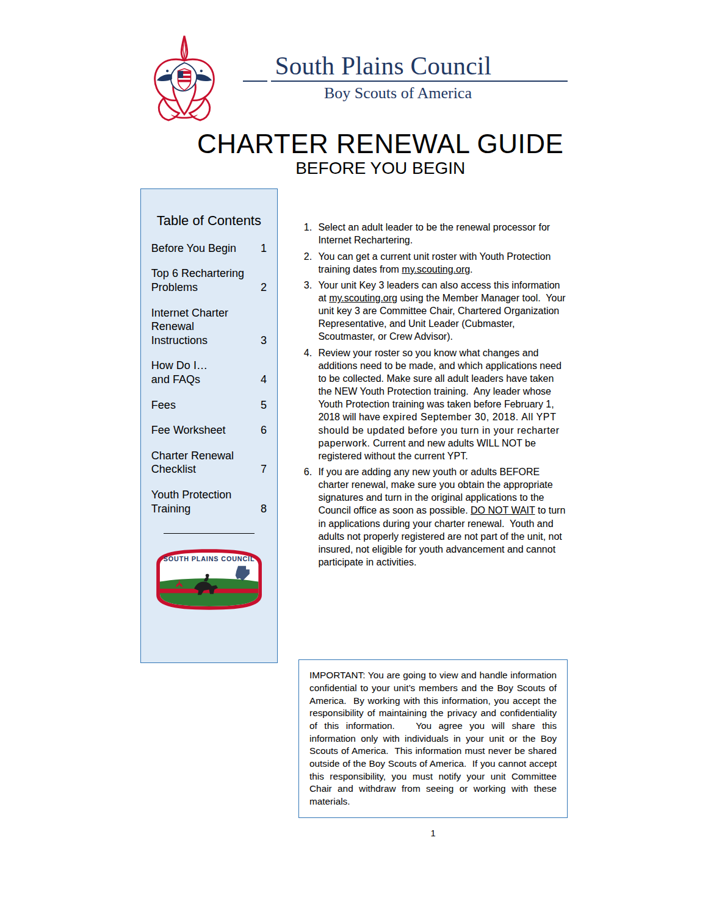South Plains Council
Boy Scouts of America
CHARTER RENEWAL GUIDE
BEFORE YOU BEGIN
Table of Contents
Before You Begin 1
Top 6 Rechartering
Problems 2
Internet Charter
Renewal
Instructions 3
How Do I…
and FAQs 4
Fees 5
Fee Worksheet 6
Charter Renewal
Checklist 7
Youth Protection
Training 8
SOUTH PLAINS COUNCIL
Select an adult leader to be the renewal processor for Internet Rechartering.
You can get a current unit roster with Youth Protection training dates from my.scouting.org.
Your unit Key 3 leaders can also access this information at my.scouting.org using the Member Manager tool. Your unit key 3 are Committee Chair, Chartered Organization Representative, and Unit Leader (Cubmaster, Scoutmaster, or Crew Advisor).
Review your roster so you know what changes and additions need to be made, and which applications need to be collected. Make sure all adult leaders have taken the NEW Youth Protection training. Any leader whose Youth Protection training was taken before February 1, 2018 will have expired September 30, 2018. All YPT should be updated before you turn in your recharter paperwork. Current and new adults WILL NOT be registered without the current YPT.
If you are adding any new youth or adults BEFORE charter renewal, make sure you obtain the appropriate signatures and turn in the original applications to the Council office as soon as possible. DO NOT WAIT to turn in applications during your charter renewal. Youth and adults not properly registered are not part of the unit, not insured, not eligible for youth advancement and cannot participate in activities.
IMPORTANT: You are going to view and handle information confidential to your unit’s members and the Boy Scouts of America. By working with this information, you accept the responsibility of maintaining the privacy and confidentiality of this information. You agree you will share this information only with individuals in your unit or the Boy Scouts of America. This information must never be shared outside of the Boy Scouts of America. If you cannot accept this responsibility, you must notify your unit Committee Chair and withdraw from seeing or working with these materials.
1